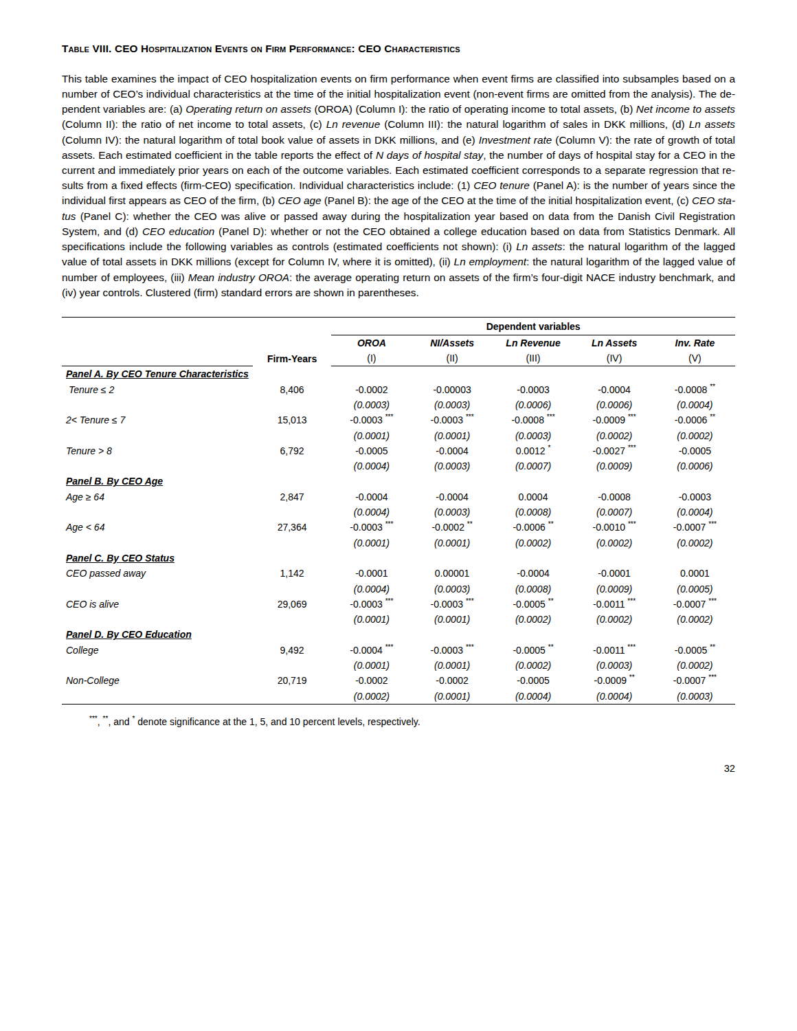Table VIII. CEO Hospitalization Events on Firm Performance: CEO Characteristics
This table examines the impact of CEO hospitalization events on firm performance when event firms are classified into subsamples based on a number of CEO’s individual characteristics at the time of the initial hospitalization event (non-event firms are omitted from the analysis). The dependent variables are: (a) Operating return on assets (OROA) (Column I): the ratio of operating income to total assets, (b) Net income to assets (Column II): the ratio of net income to total assets, (c) Ln revenue (Column III): the natural logarithm of sales in DKK millions, (d) Ln assets (Column IV): the natural logarithm of total book value of assets in DKK millions, and (e) Investment rate (Column V): the rate of growth of total assets. Each estimated coefficient in the table reports the effect of N days of hospital stay, the number of days of hospital stay for a CEO in the current and immediately prior years on each of the outcome variables. Each estimated coefficient corresponds to a separate regression that results from a fixed effects (firm-CEO) specification. Individual characteristics include: (1) CEO tenure (Panel A): is the number of years since the individual first appears as CEO of the firm, (b) CEO age (Panel B): the age of the CEO at the time of the initial hospitalization event, (c) CEO status (Panel C): whether the CEO was alive or passed away during the hospitalization year based on data from the Danish Civil Registration System, and (d) CEO education (Panel D): whether or not the CEO obtained a college education based on data from Statistics Denmark. All specifications include the following variables as controls (estimated coefficients not shown): (i) Ln assets: the natural logarithm of the lagged value of total assets in DKK millions (except for Column IV, where it is omitted), (ii) Ln employment: the natural logarithm of the lagged value of number of employees, (iii) Mean industry OROA: the average operating return on assets of the firm’s four-digit NACE industry benchmark, and (iv) year controls. Clustered (firm) standard errors are shown in parentheses.
| | | Dependent variables |
| | | OROA | NI/Assets | Ln Revenue | Ln Assets | Inv. Rate |
| | Firm-Years | (I) | (II) | (III) | (IV) | (V) |
| Panel A. By CEO Tenure Characteristics | | | | | | |
| Tenure ≤ 2 | 8,406 | -0.0002 | -0.00003 | -0.0003 | -0.0004 | -0.0008 ** |
| | | (0.0003) | (0.0003) | (0.0006) | (0.0006) | (0.0004) |
| 2< Tenure ≤ 7 | 15,013 | -0.0003 *** | -0.0003 *** | -0.0008 *** | -0.0009 *** | -0.0006 ** |
| | | (0.0001) | (0.0001) | (0.0003) | (0.0002) | (0.0002) |
| Tenure > 8 | 6,792 | -0.0005 | -0.0004 | 0.0012 * | -0.0027 *** | -0.0005 |
| | | (0.0004) | (0.0003) | (0.0007) | (0.0009) | (0.0006) |
| Panel B. By CEO Age | | | | | | |
| Age ≥ 64 | 2,847 | -0.0004 | -0.0004 | 0.0004 | -0.0008 | -0.0003 |
| | | (0.0004) | (0.0003) | (0.0008) | (0.0007) | (0.0004) |
| Age < 64 | 27,364 | -0.0003 *** | -0.0002 ** | -0.0006 ** | -0.0010 *** | -0.0007 *** |
| | | (0.0001) | (0.0001) | (0.0002) | (0.0002) | (0.0002) |
| Panel C. By CEO Status | | | | | | |
| CEO passed away | 1,142 | -0.0001 | 0.00001 | -0.0004 | -0.0001 | 0.0001 |
| | | (0.0004) | (0.0003) | (0.0008) | (0.0009) | (0.0005) |
| CEO is alive | 29,069 | -0.0003 *** | -0.0003 *** | -0.0005 ** | -0.0011 *** | -0.0007 *** |
| | | (0.0001) | (0.0001) | (0.0002) | (0.0002) | (0.0002) |
| Panel D. By CEO Education | | | | | | |
| College | 9,492 | -0.0004 *** | -0.0003 *** | -0.0005 ** | -0.0011 *** | -0.0005 ** |
| | | (0.0001) | (0.0001) | (0.0002) | (0.0003) | (0.0002) |
| Non-College | 20,719 | -0.0002 | -0.0002 | -0.0005 | -0.0009 ** | -0.0007 *** |
| | | (0.0002) | (0.0001) | (0.0004) | (0.0004) | (0.0003) |
***, **, and * denote significance at the 1, 5, and 10 percent levels, respectively.
32